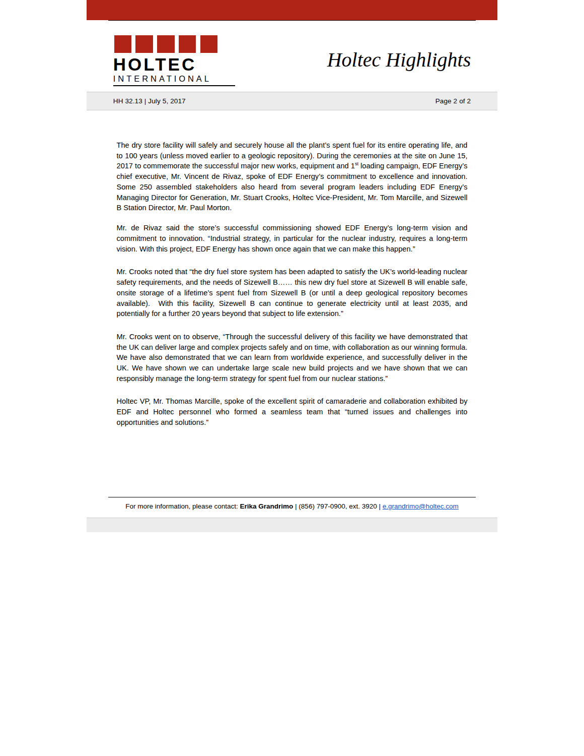HOLTEC
INTERNATIONAL
Holtec Highlights
HH 32.13 | July 5, 2017
Page 2 of 2
The dry store facility will safely and securely house all the plant’s spent fuel for its entire operating life, and to 100 years (unless moved earlier to a geologic repository). During the ceremonies at the site on June 15, 2017 to commemorate the successful major new works, equipment and 1st loading campaign, EDF Energy’s chief executive, Mr. Vincent de Rivaz, spoke of EDF Energy’s commitment to excellence and innovation. Some 250 assembled stakeholders also heard from several program leaders including EDF Energy’s Managing Director for Generation, Mr. Stuart Crooks, Holtec Vice-President, Mr. Tom Marcille, and Sizewell B Station Director, Mr. Paul Morton.
Mr. de Rivaz said the store’s successful commissioning showed EDF Energy’s long-term vision and commitment to innovation. “Industrial strategy, in particular for the nuclear industry, requires a long-term vision. With this project, EDF Energy has shown once again that we can make this happen.”
Mr. Crooks noted that “the dry fuel store system has been adapted to satisfy the UK’s world-leading nuclear safety requirements, and the needs of Sizewell B…… this new dry fuel store at Sizewell B will enable safe, onsite storage of a lifetime’s spent fuel from Sizewell B (or until a deep geological repository becomes available). With this facility, Sizewell B can continue to generate electricity until at least 2035, and potentially for a further 20 years beyond that subject to life extension.”
Mr. Crooks went on to observe, “Through the successful delivery of this facility we have demonstrated that the UK can deliver large and complex projects safely and on time, with collaboration as our winning formula. We have also demonstrated that we can learn from worldwide experience, and successfully deliver in the UK. We have shown we can undertake large scale new build projects and we have shown that we can responsibly manage the long-term strategy for spent fuel from our nuclear stations.”
Holtec VP, Mr. Thomas Marcille, spoke of the excellent spirit of camaraderie and collaboration exhibited by EDF and Holtec personnel who formed a seamless team that “turned issues and challenges into opportunities and solutions.”
For more information, please contact: Erika Grandrimo | (856) 797-0900, ext. 3920 | e.grandrimo@holtec.com